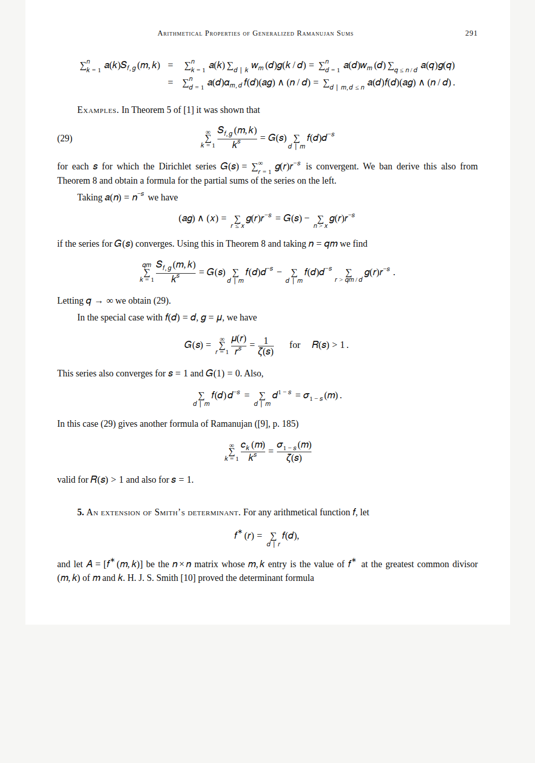Arithmetical Properties of Generalized Ramanujan Sums 291
∑k=1n a(k) Sf,g (m,k) = ∑k=1n a(k) ∑d∣k wm(d) g(k/d) = ∑d=1n a(d) wm(d) ∑q≤n/d a(q) g(q) = ∑d=1n a(d) αm,d f(d) (ag) ∧ (n/d) = ∑d∣m,d≤n a(d) f(d) (ag) ∧ (n/d) .
Examples. In Theorem 5 of [1] it was shown that
(29) ∑k=1∞ Sf,g(m,k) ks = G(s) ∑d∣m f(d) d−s
for each s for which the Dirichlet series G(s)=∑r=1∞g(r)r−s is convergent. We ban derive this also from Theorem 8 and obtain a formula for the partial sums of the series on the left.
Taking a(n)=n−s we have
(ag)∧(x) = ∑r≤x g(r)r−s = G(s) − ∑n>x g(r)r−s
if the series for G(s) converges. Using this in Theorem 8 and taking n=qm we find
∑k=1qm Sf,g(m,k) ks = G(s) ∑d∣m f(d)d−s − ∑d∣m f(d)d−s ∑r>qm/d g(r)r−s .
Letting q→∞ we obtain (29).
In the special case with f(d)=d, g=μ, we have
G(s) = ∑r=1∞ μ(r)rs = 1ζ(s) for R(s)>1 .
This series also converges for s=1 and G(1)=0. Also,
∑d∣m f(d) d−s = ∑d∣m d1−s = σ1−s (m) .
In this case (29) gives another formula of Ramanujan ([9], p. 185)
∑k=1∞ ck(m) ks = σ1−s(m) ζ(s)
valid for R(s)>1 and also for s=1.
5. An extension of Smith’s determinant. For any arithmetical function f, let
f∗ (r) = ∑d∣r f(d) ,
and let A=[f∗(m,k)] be the n×n matrix whose m,k entry is the value of f∗ at the greatest common divisor (m,k) of m and k. H. J. S. Smith [10] proved the determinant formula